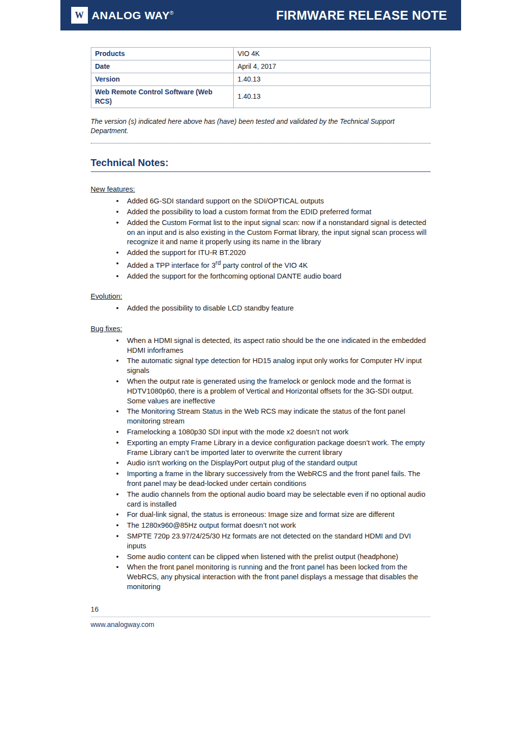W
ANALOG WAY®
FIRMWARE RELEASE NOTE
| Products | VIO 4K |
| Date | April 4, 2017 |
| Version | 1.40.13 |
| Web Remote Control Software (Web RCS) | 1.40.13 |
The version (s) indicated here above has (have) been tested and validated by the Technical Support Department.
Technical Notes:
New features:
Added 6G-SDI standard support on the SDI/OPTICAL outputs
Added the possibility to load a custom format from the EDID preferred format
Added the Custom Format list to the input signal scan: now if a nonstandard signal is detected on an input and is also existing in the Custom Format library, the input signal scan process will recognize it and name it properly using its name in the library
Added the support for ITU-R BT.2020
Added a TPP interface for 3rd party control of the VIO 4K
Added the support for the forthcoming optional DANTE audio board
Evolution:
Added the possibility to disable LCD standby feature
Bug fixes:
When a HDMI signal is detected, its aspect ratio should be the one indicated in the embedded HDMI inforframes
The automatic signal type detection for HD15 analog input only works for Computer HV input signals
When the output rate is generated using the framelock or genlock mode and the format is HDTV1080p60, there is a problem of Vertical and Horizontal offsets for the 3G-SDI output. Some values are ineffective
The Monitoring Stream Status in the Web RCS may indicate the status of the font panel monitoring stream
Framelocking a 1080p30 SDI input with the mode x2 doesn’t not work
Exporting an empty Frame Library in a device configuration package doesn’t work. The empty Frame Library can’t be imported later to overwrite the current library
Audio isn't working on the DisplayPort output plug of the standard output
Importing a frame in the library successively from the WebRCS and the front panel fails. The front panel may be dead-locked under certain conditions
The audio channels from the optional audio board may be selectable even if no optional audio card is installed
For dual-link signal, the status is erroneous: Image size and format size are different
The 1280x960@85Hz output format doesn’t not work
SMPTE 720p 23.97/24/25/30 Hz formats are not detected on the standard HDMI and DVI inputs
Some audio content can be clipped when listened with the prelist output (headphone)
When the front panel monitoring is running and the front panel has been locked from the WebRCS, any physical interaction with the front panel displays a message that disables the monitoring
16
www.analogway.com